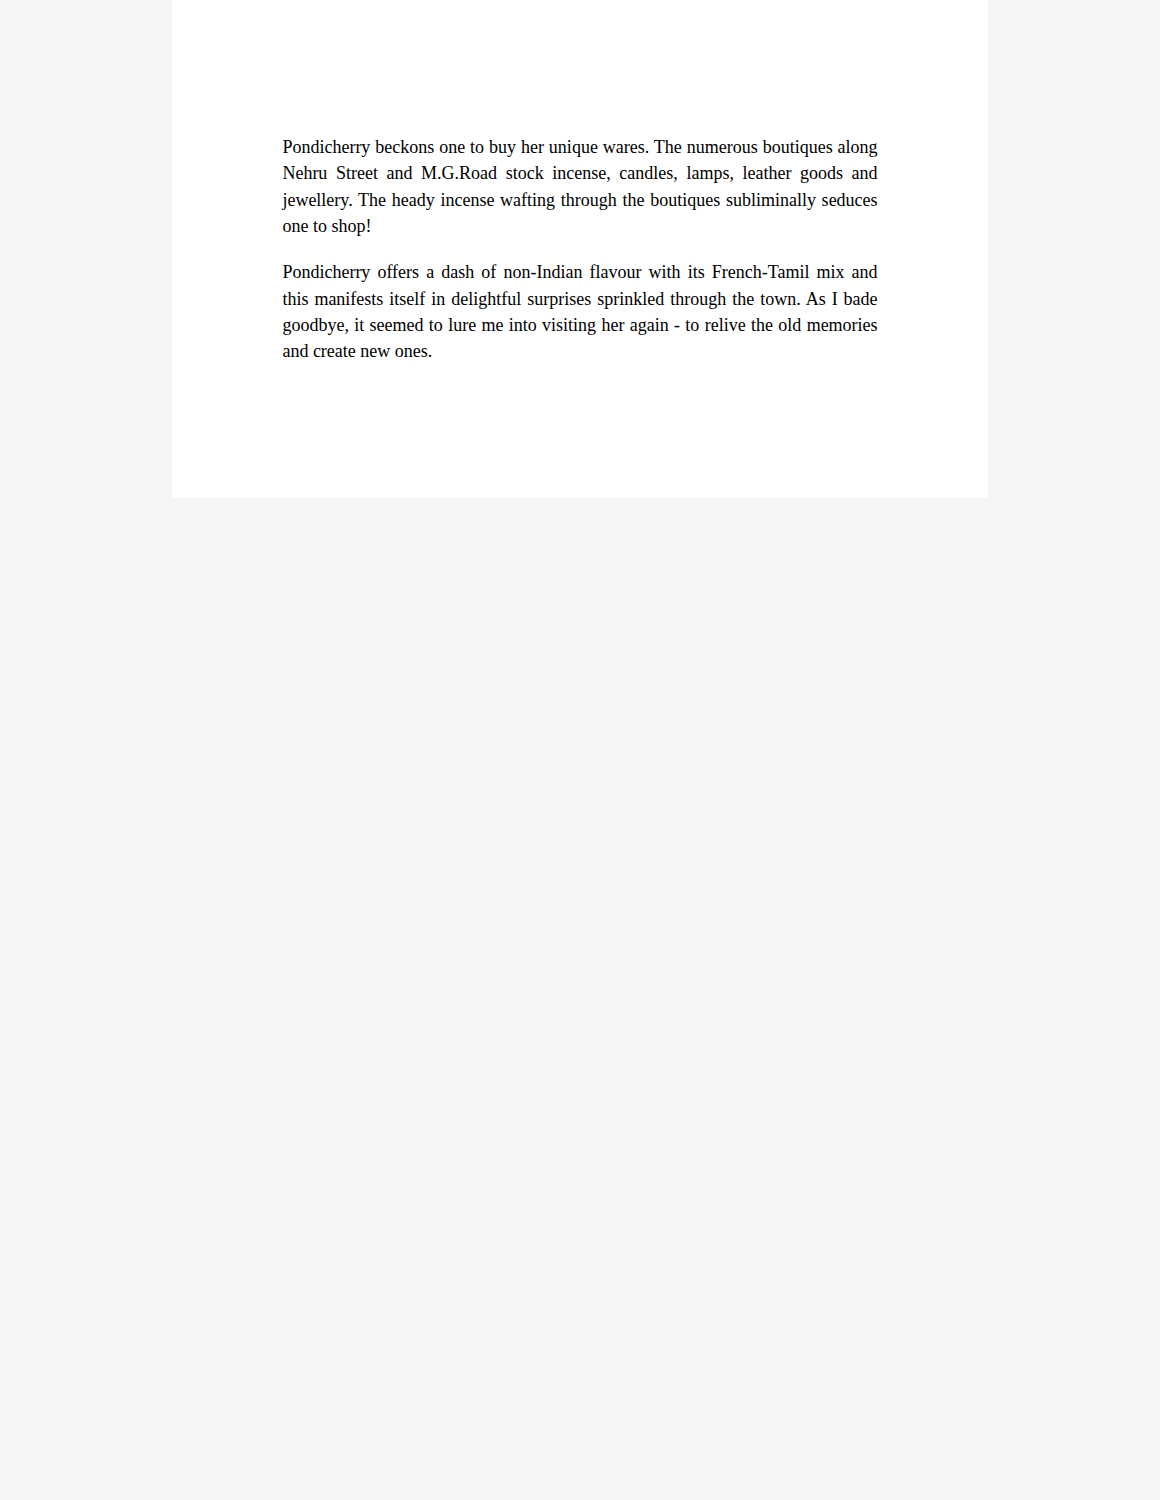Pondicherry beckons one to buy her unique wares. The numerous boutiques along Nehru Street and M.G.Road stock incense, candles, lamps, leather goods and jewellery. The heady incense wafting through the boutiques subliminally seduces one to shop!
Pondicherry offers a dash of non-Indian flavour with its French-Tamil mix and this manifests itself in delightful surprises sprinkled through the town. As I bade goodbye, it seemed to lure me into visiting her again - to relive the old memories and create new ones.